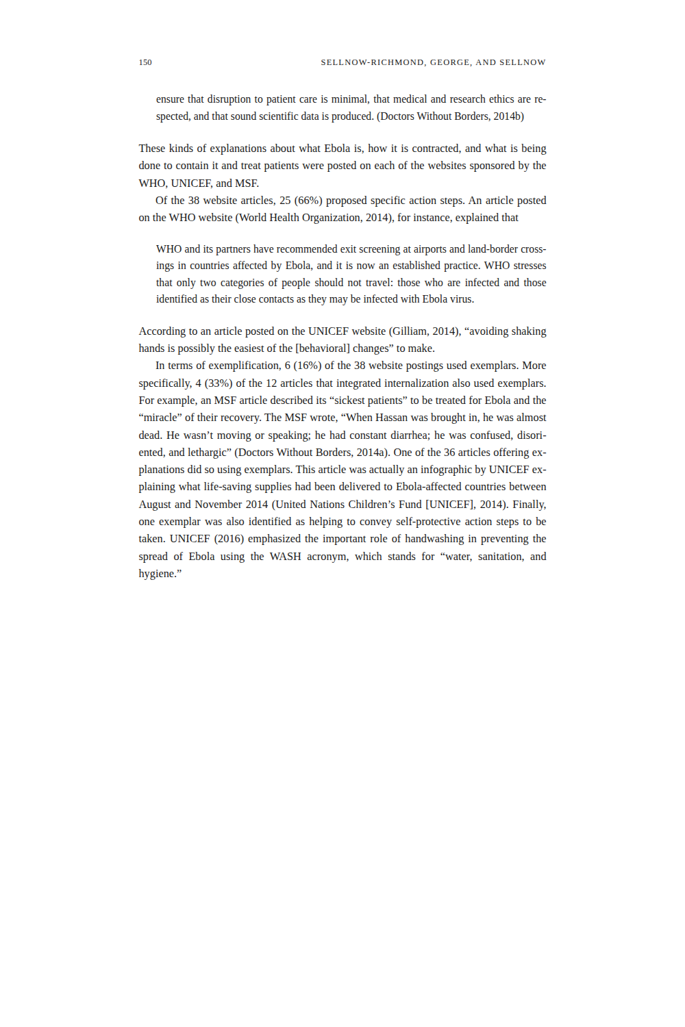150 Sellnow-Richmond, George, and Sellnow
ensure that disruption to patient care is minimal, that medical and research ethics are respected, and that sound scientific data is produced. (Doctors Without Borders, 2014b)
These kinds of explanations about what Ebola is, how it is contracted, and what is being done to contain it and treat patients were posted on each of the websites sponsored by the WHO, UNICEF, and MSF.
Of the 38 website articles, 25 (66%) proposed specific action steps. An article posted on the WHO website (World Health Organization, 2014), for instance, explained that
WHO and its partners have recommended exit screening at airports and land-border crossings in countries affected by Ebola, and it is now an established practice. WHO stresses that only two categories of people should not travel: those who are infected and those identified as their close contacts as they may be infected with Ebola virus.
According to an article posted on the UNICEF website (Gilliam, 2014), “avoiding shaking hands is possibly the easiest of the [behavioral] changes” to make.
In terms of exemplification, 6 (16%) of the 38 website postings used exemplars. More specifically, 4 (33%) of the 12 articles that integrated internalization also used exemplars. For example, an MSF article described its “sickest patients” to be treated for Ebola and the “miracle” of their recovery. The MSF wrote, “When Hassan was brought in, he was almost dead. He wasn’t moving or speaking; he had constant diarrhea; he was confused, disoriented, and lethargic” (Doctors Without Borders, 2014a). One of the 36 articles offering explanations did so using exemplars. This article was actually an infographic by UNICEF explaining what life-saving supplies had been delivered to Ebola-affected countries between August and November 2014 (United Nations Children’s Fund [UNICEF], 2014). Finally, one exemplar was also identified as helping to convey self-protective action steps to be taken. UNICEF (2016) emphasized the important role of handwashing in preventing the spread of Ebola using the WASH acronym, which stands for “water, sanitation, and hygiene.”